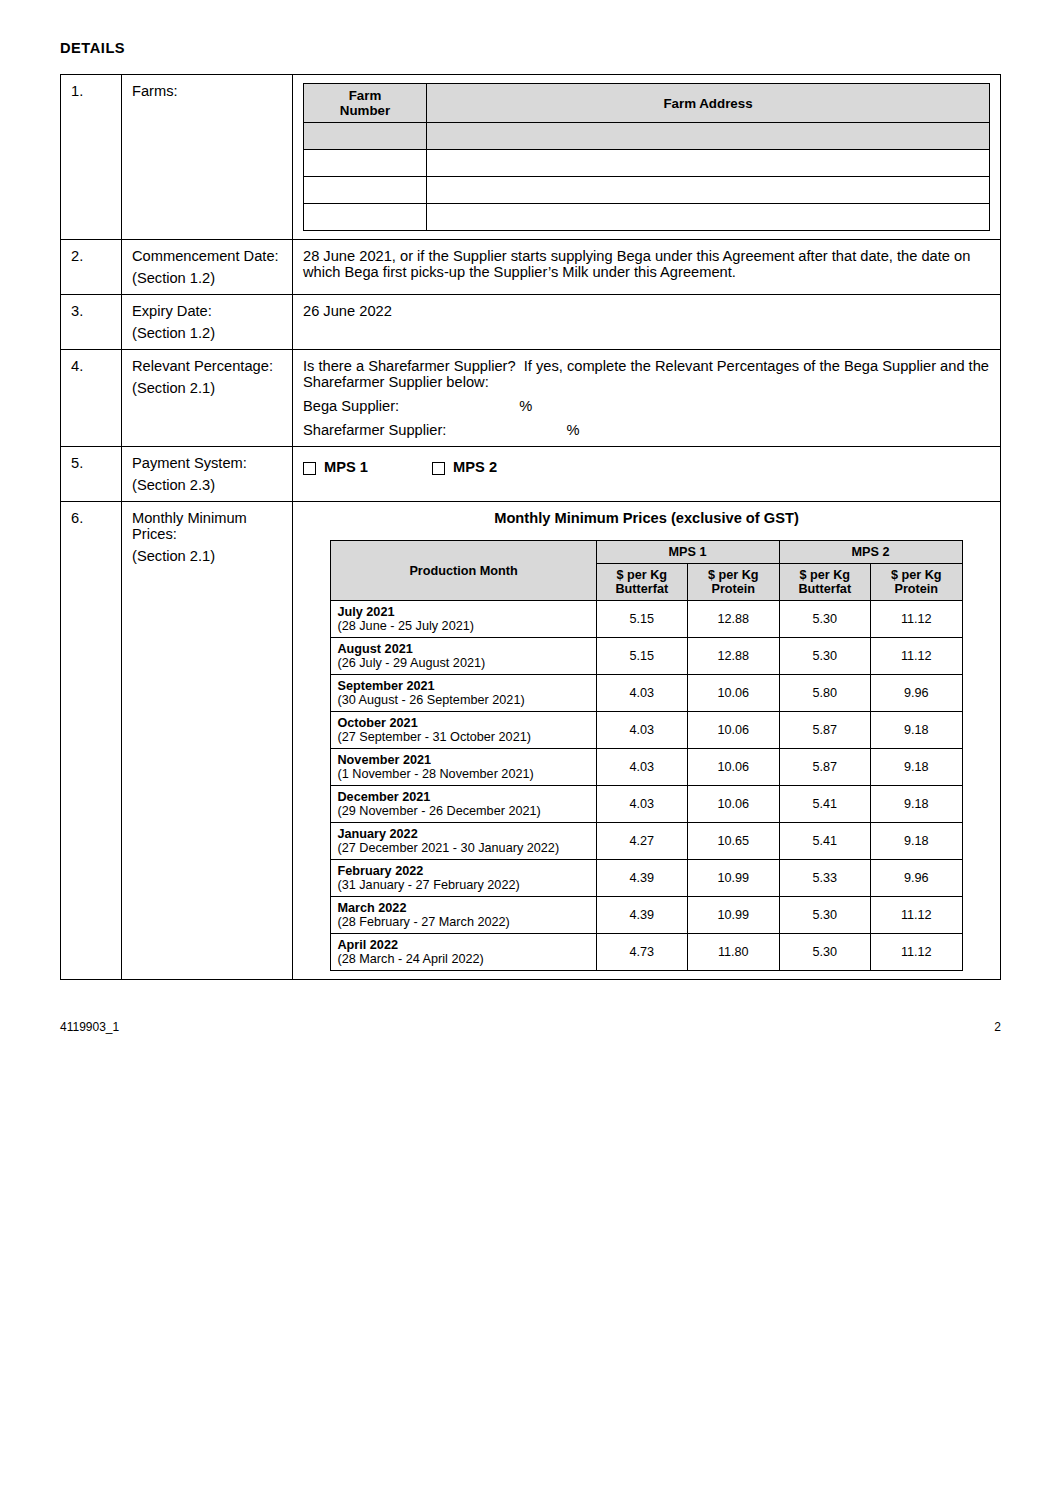DETAILS
| 1. | Farms: | / Farm Number / Farm Address / / --- / --- / |
| 2. | Commencement Date: (Section 1.2) | 28 June 2021, or if the Supplier starts supplying Bega under this Agreement after that date, the date on which Bega first picks-up the Supplier’s Milk under this Agreement. |
| 3. | Expiry Date: (Section 1.2) | 26 June 2022 |
| 4. | Relevant Percentage: (Section 2.1) | Is there a Sharefarmer Supplier? If yes, complete the Relevant Percentages of the Bega Supplier and the Sharefarmer Supplier below: Bega Supplier: % Sharefarmer Supplier: % |
| 5. | Payment System: (Section 2.3) | MPS 1 MPS 2 |
| 6. | Monthly Minimum Prices: (Section 2.1) | Monthly Minimum Prices (exclusive of GST) / Production Month / MPS 1 / MPS 2 / / --- / --- / --- / / $ per Kg Butterfat / $ per Kg Protein / $ per Kg Butterfat / $ per Kg Protein / / July 2021 (28 June - 25 July 2021) / 5.15 / 12.88 / 5.30 / 11.12 / / August 2021 (26 July - 29 August 2021) / 5.15 / 12.88 / 5.30 / 11.12 / / September 2021 (30 August - 26 September 2021) / 4.03 / 10.06 / 5.80 / 9.96 / / October 2021 (27 September - 31 October 2021) / 4.03 / 10.06 / 5.87 / 9.18 / / November 2021 (1 November - 28 November 2021) / 4.03 / 10.06 / 5.87 / 9.18 / / December 2021 (29 November - 26 December 2021) / 4.03 / 10.06 / 5.41 / 9.18 / / January 2022 (27 December 2021 - 30 January 2022) / 4.27 / 10.65 / 5.41 / 9.18 / / February 2022 (31 January - 27 February 2022) / 4.39 / 10.99 / 5.33 / 9.96 / / March 2022 (28 February - 27 March 2022) / 4.39 / 10.99 / 5.30 / 11.12 / / April 2022 (28 March - 24 April 2022) / 4.73 / 11.80 / 5.30 / 11.12 / |
4119903_1 2